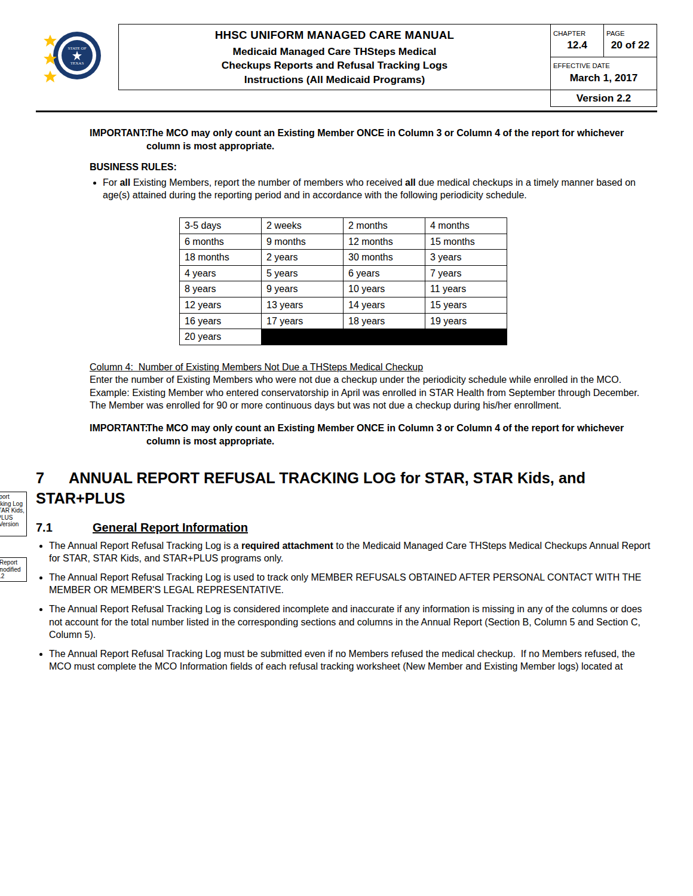| | HHSC UNIFORM MANAGED CARE MANUAL Medicaid Managed Care THSteps Medical Checkups Reports and Refusal Tracking Logs Instructions (All Medicaid Programs) | CHAPTER 12.4 | PAGE 20 of 22 |
| EFFECTIVE DATE March 1, 2017 |
| | | Version 2.2 |
IMPORTANT: The MCO may only count an Existing Member ONCE in Column 3 or Column 4 of the report for whichever column is most appropriate.
BUSINESS RULES:
For all Existing Members, report the number of members who received all due medical checkups in a timely manner based on age(s) attained during the reporting period and in accordance with the following periodicity schedule.
| 3-5 days | 2 weeks | 2 months | 4 months |
| 6 months | 9 months | 12 months | 15 months |
| 18 months | 2 years | 30 months | 3 years |
| 4 years | 5 years | 6 years | 7 years |
| 8 years | 9 years | 10 years | 11 years |
| 12 years | 13 years | 14 years | 15 years |
| 16 years | 17 years | 18 years | 19 years |
| 20 years | | | |
Column 4: Number of Existing Members Not Due a THSteps Medical Checkup
Enter the number of Existing Members who were not due a checkup under the periodicity schedule while enrolled in the MCO. Example: Existing Member who entered conservatorship in April was enrolled in STAR Health from September through December. The Member was enrolled for 90 or more continuous days but was not due a checkup during his/her enrollment.
IMPORTANT: The MCO may only count an Existing Member ONCE in Column 3 or Column 4 of the report for whichever column is most appropriate.
7 Annual Report Refusal Tracking Log for STAR, STAR Kids, and STAR+PLUS modified by Version 2.2
7.1 General Report Information modified by Version 2.2
7 ANNUAL REPORT REFUSAL TRACKING LOG for STAR, STAR Kids, and STAR+PLUS
7.1 General Report Information
The Annual Report Refusal Tracking Log is a required attachment to the Medicaid Managed Care THSteps Medical Checkups Annual Report for STAR, STAR Kids, and STAR+PLUS programs only.
The Annual Report Refusal Tracking Log is used to track only MEMBER REFUSALS OBTAINED AFTER PERSONAL CONTACT WITH THE MEMBER OR MEMBER'S LEGAL REPRESENTATIVE.
The Annual Report Refusal Tracking Log is considered incomplete and inaccurate if any information is missing in any of the columns or does not account for the total number listed in the corresponding sections and columns in the Annual Report (Section B, Column 5 and Section C, Column 5).
The Annual Report Refusal Tracking Log must be submitted even if no Members refused the medical checkup. If no Members refused, the MCO must complete the MCO Information fields of each refusal tracking worksheet (New Member and Existing Member logs) located at